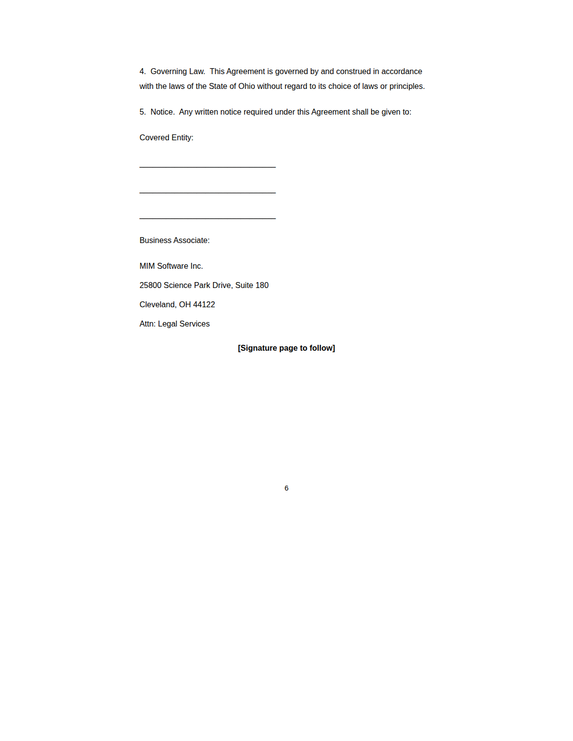4. Governing Law. This Agreement is governed by and construed in accordance with the laws of the State of Ohio without regard to its choice of laws or principles.
5. Notice. Any written notice required under this Agreement shall be given to:
Covered Entity:
_______________________________
_______________________________
_______________________________
Business Associate:
MIM Software Inc.
25800 Science Park Drive, Suite 180
Cleveland, OH 44122
Attn: Legal Services
[Signature page to follow]
6